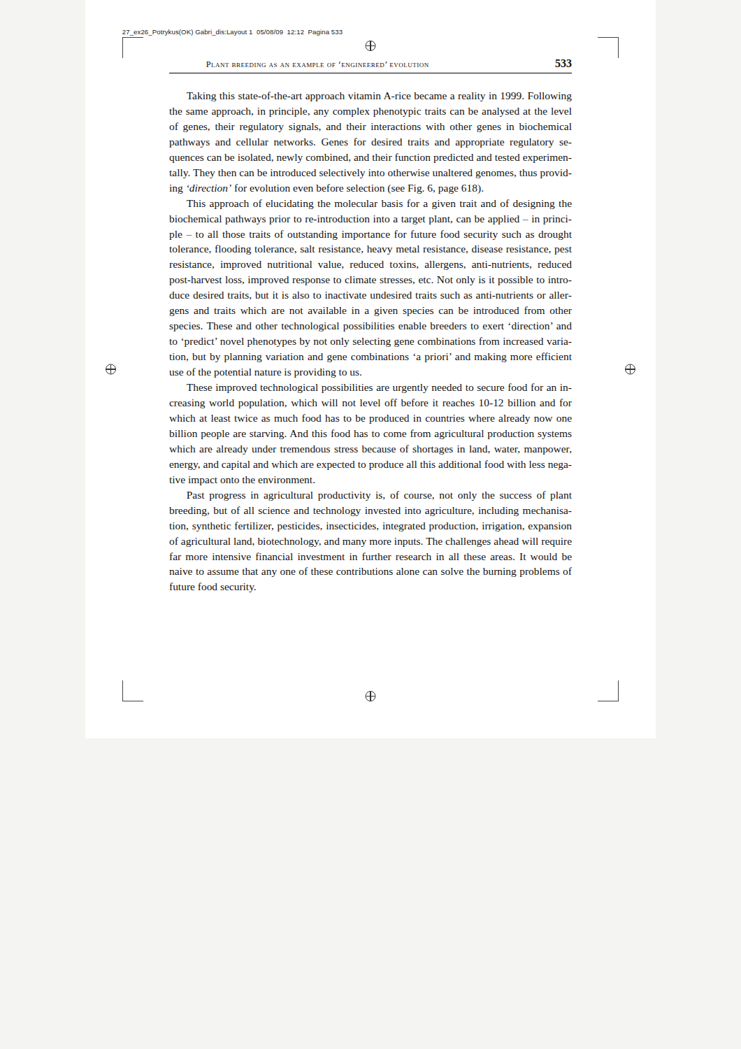27_ex26_Potrykus(OK) Gabri_dis:Layout 1 05/08/09 12:12 Pagina 533
Plant breeding as an example of ‘engineered’ evolution
533
Taking this state-of-the-art approach vitamin A-rice became a reality in 1999. Following the same approach, in principle, any complex phenotypic traits can be analysed at the level of genes, their regulatory signals, and their interactions with other genes in biochemical pathways and cellular networks. Genes for desired traits and appropriate regulatory sequences can be isolated, newly combined, and their function predicted and tested experimentally. They then can be introduced selectively into otherwise unaltered genomes, thus providing ‘direction’ for evolution even before selection (see Fig. 6, page 618).
This approach of elucidating the molecular basis for a given trait and of designing the biochemical pathways prior to re-introduction into a target plant, can be applied – in principle – to all those traits of outstanding importance for future food security such as drought tolerance, flooding tolerance, salt resistance, heavy metal resistance, disease resistance, pest resistance, improved nutritional value, reduced toxins, allergens, anti-nutrients, reduced post-harvest loss, improved response to climate stresses, etc. Not only is it possible to introduce desired traits, but it is also to inactivate undesired traits such as anti-nutrients or allergens and traits which are not available in a given species can be introduced from other species. These and other technological possibilities enable breeders to exert ‘direction’ and to ‘predict’ novel phenotypes by not only selecting gene combinations from increased variation, but by planning variation and gene combinations ‘a priori’ and making more efficient use of the potential nature is providing to us.
These improved technological possibilities are urgently needed to secure food for an increasing world population, which will not level off before it reaches 10-12 billion and for which at least twice as much food has to be produced in countries where already now one billion people are starving. And this food has to come from agricultural production systems which are already under tremendous stress because of shortages in land, water, manpower, energy, and capital and which are expected to produce all this additional food with less negative impact onto the environment.
Past progress in agricultural productivity is, of course, not only the success of plant breeding, but of all science and technology invested into agriculture, including mechanisation, synthetic fertilizer, pesticides, insecticides, integrated production, irrigation, expansion of agricultural land, biotechnology, and many more inputs. The challenges ahead will require far more intensive financial investment in further research in all these areas. It would be naive to assume that any one of these contributions alone can solve the burning problems of future food security.